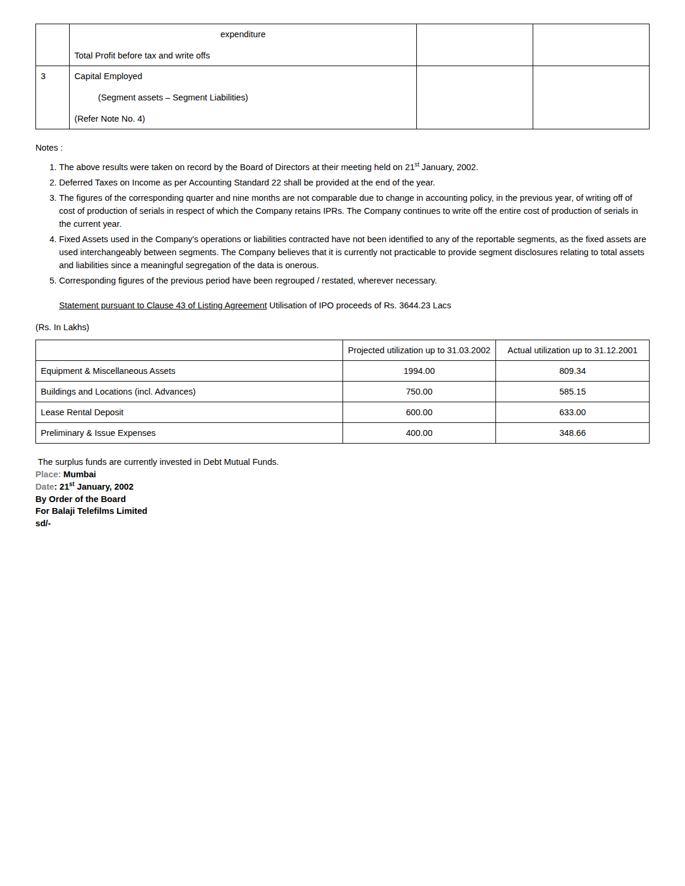| | expenditure Total Profit before tax and write offs | | |
| 3 | Capital Employed (Segment assets – Segment Liabilities) (Refer Note No. 4) | | |
Notes :
The above results were taken on record by the Board of Directors at their meeting held on 21st January, 2002.
Deferred Taxes on Income as per Accounting Standard 22 shall be provided at the end of the year.
The figures of the corresponding quarter and nine months are not comparable due to change in accounting policy, in the previous year, of writing off of cost of production of serials in respect of which the Company retains IPRs. The Company continues to write off the entire cost of production of serials in the current year.
Fixed Assets used in the Company's operations or liabilities contracted have not been identified to any of the reportable segments, as the fixed assets are used interchangeably between segments. The Company believes that it is currently not practicable to provide segment disclosures relating to total assets and liabilities since a meaningful segregation of the data is onerous.
Corresponding figures of the previous period have been regrouped / restated, wherever necessary.
Statement pursuant to Clause 43 of Listing Agreement Utilisation of IPO proceeds of Rs. 3644.23 Lacs
(Rs. In Lakhs)
| | Projected utilization up to 31.03.2002 | Actual utilization up to 31.12.2001 |
| --- | --- | --- |
| Equipment & Miscellaneous Assets | 1994.00 | 809.34 |
| Buildings and Locations (incl. Advances) | 750.00 | 585.15 |
| Lease Rental Deposit | 600.00 | 633.00 |
| Preliminary & Issue Expenses | 400.00 | 348.66 |
The surplus funds are currently invested in Debt Mutual Funds.
Place: Mumbai
Date: 21st January, 2002
By Order of the Board
For Balaji Telefilms Limited
sd/-